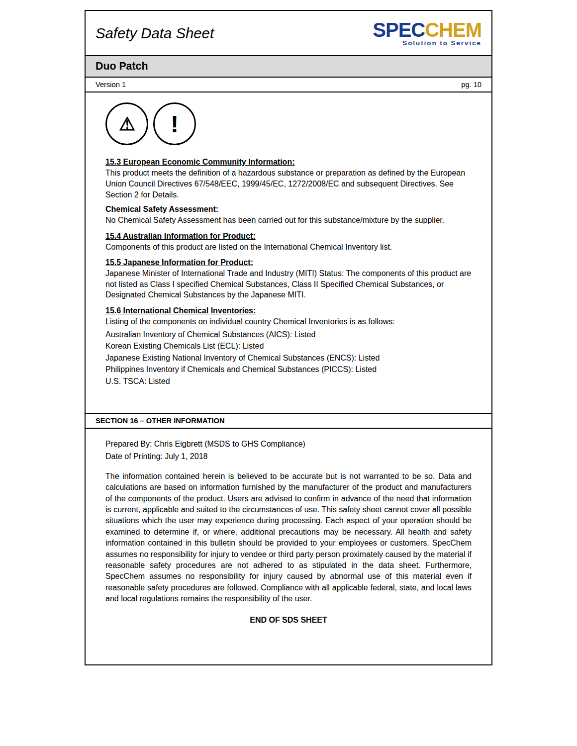Safety Data Sheet
SPEC CHEM
Solution to Service
Duo Patch
Version 1 pg. 10
⚠
!
15.3 European Economic Community Information:
This product meets the definition of a hazardous substance or preparation as defined by the European Union Council Directives 67/548/EEC, 1999/45/EC, 1272/2008/EC and subsequent Directives. See Section 2 for Details.
Chemical Safety Assessment:
No Chemical Safety Assessment has been carried out for this substance/mixture by the supplier.
15.4 Australian Information for Product:
Components of this product are listed on the International Chemical Inventory list.
15.5 Japanese Information for Product:
Japanese Minister of International Trade and Industry (MITI) Status: The components of this product are not listed as Class I specified Chemical Substances, Class II Specified Chemical Substances, or Designated Chemical Substances by the Japanese MITI.
15.6 International Chemical Inventories:
Listing of the components on individual country Chemical Inventories is as follows:
Australian Inventory of Chemical Substances (AICS): Listed
Korean Existing Chemicals List (ECL): Listed
Japanese Existing National Inventory of Chemical Substances (ENCS): Listed
Philippines Inventory if Chemicals and Chemical Substances (PICCS): Listed
U.S. TSCA: Listed
SECTION 16 – OTHER INFORMATION
Prepared By: Chris Eigbrett (MSDS to GHS Compliance)
Date of Printing: July 1, 2018
The information contained herein is believed to be accurate but is not warranted to be so. Data and calculations are based on information furnished by the manufacturer of the product and manufacturers of the components of the product. Users are advised to confirm in advance of the need that information is current, applicable and suited to the circumstances of use. This safety sheet cannot cover all possible situations which the user may experience during processing. Each aspect of your operation should be examined to determine if, or where, additional precautions may be necessary. All health and safety information contained in this bulletin should be provided to your employees or customers. SpecChem assumes no responsibility for injury to vendee or third party person proximately caused by the material if reasonable safety procedures are not adhered to as stipulated in the data sheet. Furthermore, SpecChem assumes no responsibility for injury caused by abnormal use of this material even if reasonable safety procedures are followed. Compliance with all applicable federal, state, and local laws and local regulations remains the responsibility of the user.
END OF SDS SHEET